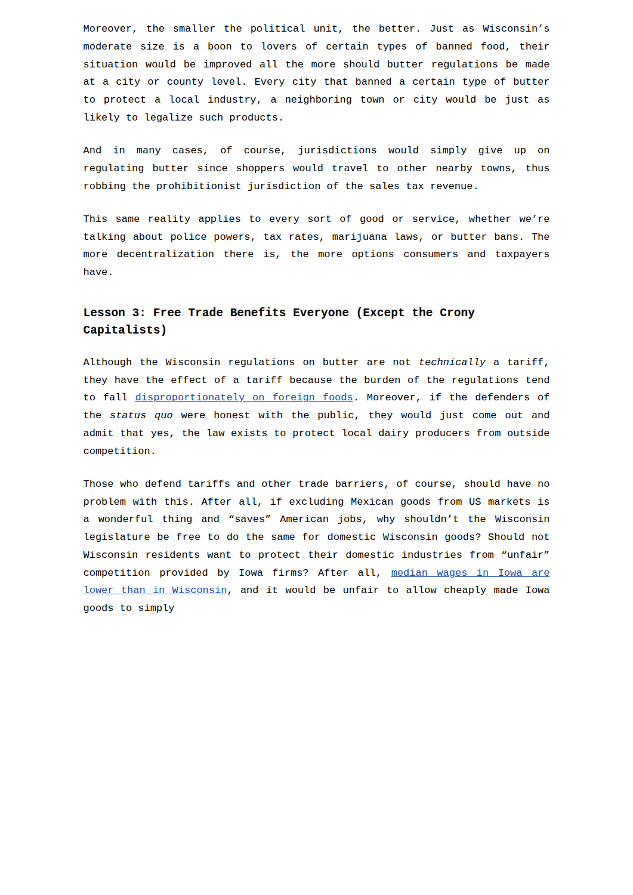Moreover, the smaller the political unit, the better. Just as Wisconsin’s moderate size is a boon to lovers of certain types of banned food, their situation would be improved all the more should butter regulations be made at a city or county level. Every city that banned a certain type of butter to protect a local industry, a neighboring town or city would be just as likely to legalize such products.
And in many cases, of course, jurisdictions would simply give up on regulating butter since shoppers would travel to other nearby towns, thus robbing the prohibitionist jurisdiction of the sales tax revenue.
This same reality applies to every sort of good or service, whether we’re talking about police powers, tax rates, marijuana laws, or butter bans. The more decentralization there is, the more options consumers and taxpayers have.
Lesson 3: Free Trade Benefits Everyone (Except the Crony Capitalists)
Although the Wisconsin regulations on butter are not technically a tariff, they have the effect of a tariff because the burden of the regulations tend to fall disproportionately on foreign foods. Moreover, if the defenders of the status quo were honest with the public, they would just come out and admit that yes, the law exists to protect local dairy producers from outside competition.
Those who defend tariffs and other trade barriers, of course, should have no problem with this. After all, if excluding Mexican goods from US markets is a wonderful thing and “saves” American jobs, why shouldn’t the Wisconsin legislature be free to do the same for domestic Wisconsin goods? Should not Wisconsin residents want to protect their domestic industries from “unfair” competition provided by Iowa firms? After all, median wages in Iowa are lower than in Wisconsin, and it would be unfair to allow cheaply made Iowa goods to simply